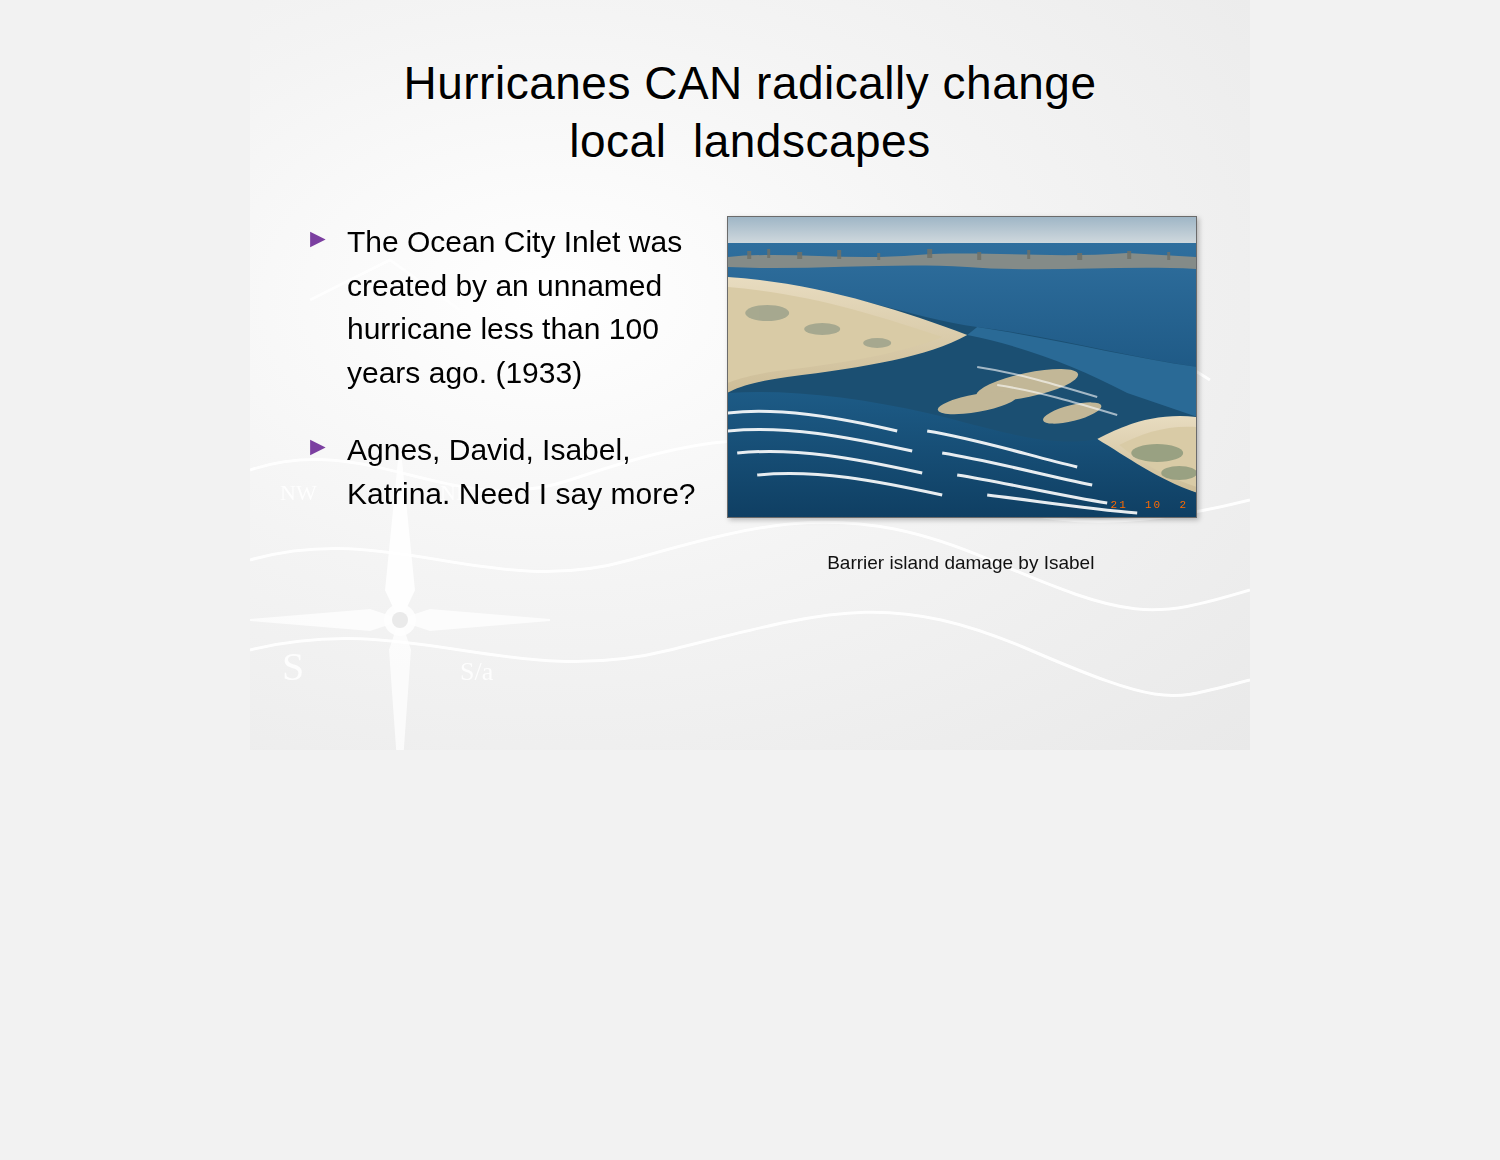S S/a NW NE
Hurricanes CAN radically change
local landscapes
The Ocean City Inlet was created by an unnamed hurricane less than 100 years ago. (1933)
Agnes, David, Isabel, Katrina. Need I say more?
21 10 2
Barrier island damage by Isabel